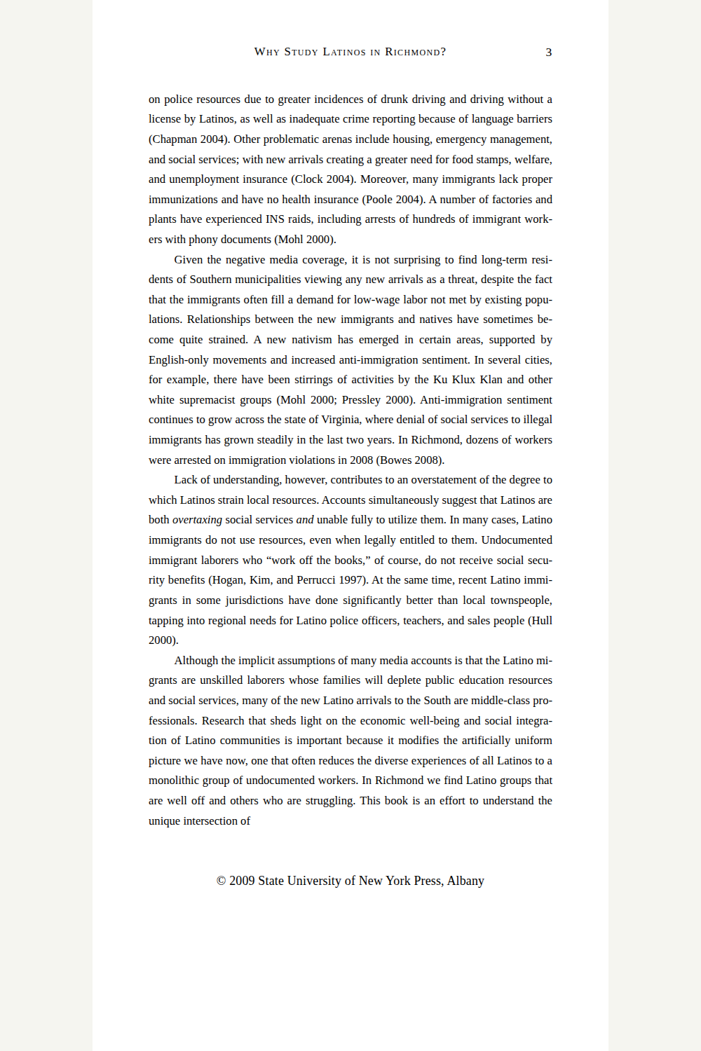Why Study Latinos in Richmond? 3
on police resources due to greater incidences of drunk driving and driving without a license by Latinos, as well as inadequate crime reporting because of language barriers (Chapman 2004). Other problematic arenas include housing, emergency management, and social services; with new arrivals creating a greater need for food stamps, welfare, and unemployment insurance (Clock 2004). Moreover, many immigrants lack proper immunizations and have no health insurance (Poole 2004). A number of factories and plants have experienced INS raids, including arrests of hundreds of immigrant workers with phony documents (Mohl 2000).
Given the negative media coverage, it is not surprising to find long-term residents of Southern municipalities viewing any new arrivals as a threat, despite the fact that the immigrants often fill a demand for low-wage labor not met by existing populations. Relationships between the new immigrants and natives have sometimes become quite strained. A new nativism has emerged in certain areas, supported by English-only movements and increased anti-immigration sentiment. In several cities, for example, there have been stirrings of activities by the Ku Klux Klan and other white supremacist groups (Mohl 2000; Pressley 2000). Anti-immigration sentiment continues to grow across the state of Virginia, where denial of social services to illegal immigrants has grown steadily in the last two years. In Richmond, dozens of workers were arrested on immigration violations in 2008 (Bowes 2008).
Lack of understanding, however, contributes to an overstatement of the degree to which Latinos strain local resources. Accounts simultaneously suggest that Latinos are both overtaxing social services and unable fully to utilize them. In many cases, Latino immigrants do not use resources, even when legally entitled to them. Undocumented immigrant laborers who “work off the books,” of course, do not receive social security benefits (Hogan, Kim, and Perrucci 1997). At the same time, recent Latino immigrants in some jurisdictions have done significantly better than local townspeople, tapping into regional needs for Latino police officers, teachers, and sales people (Hull 2000).
Although the implicit assumptions of many media accounts is that the Latino migrants are unskilled laborers whose families will deplete public education resources and social services, many of the new Latino arrivals to the South are middle-class professionals. Research that sheds light on the economic well-being and social integration of Latino communities is important because it modifies the artificially uniform picture we have now, one that often reduces the diverse experiences of all Latinos to a monolithic group of undocumented workers. In Richmond we find Latino groups that are well off and others who are struggling. This book is an effort to understand the unique intersection of
© 2009 State University of New York Press, Albany